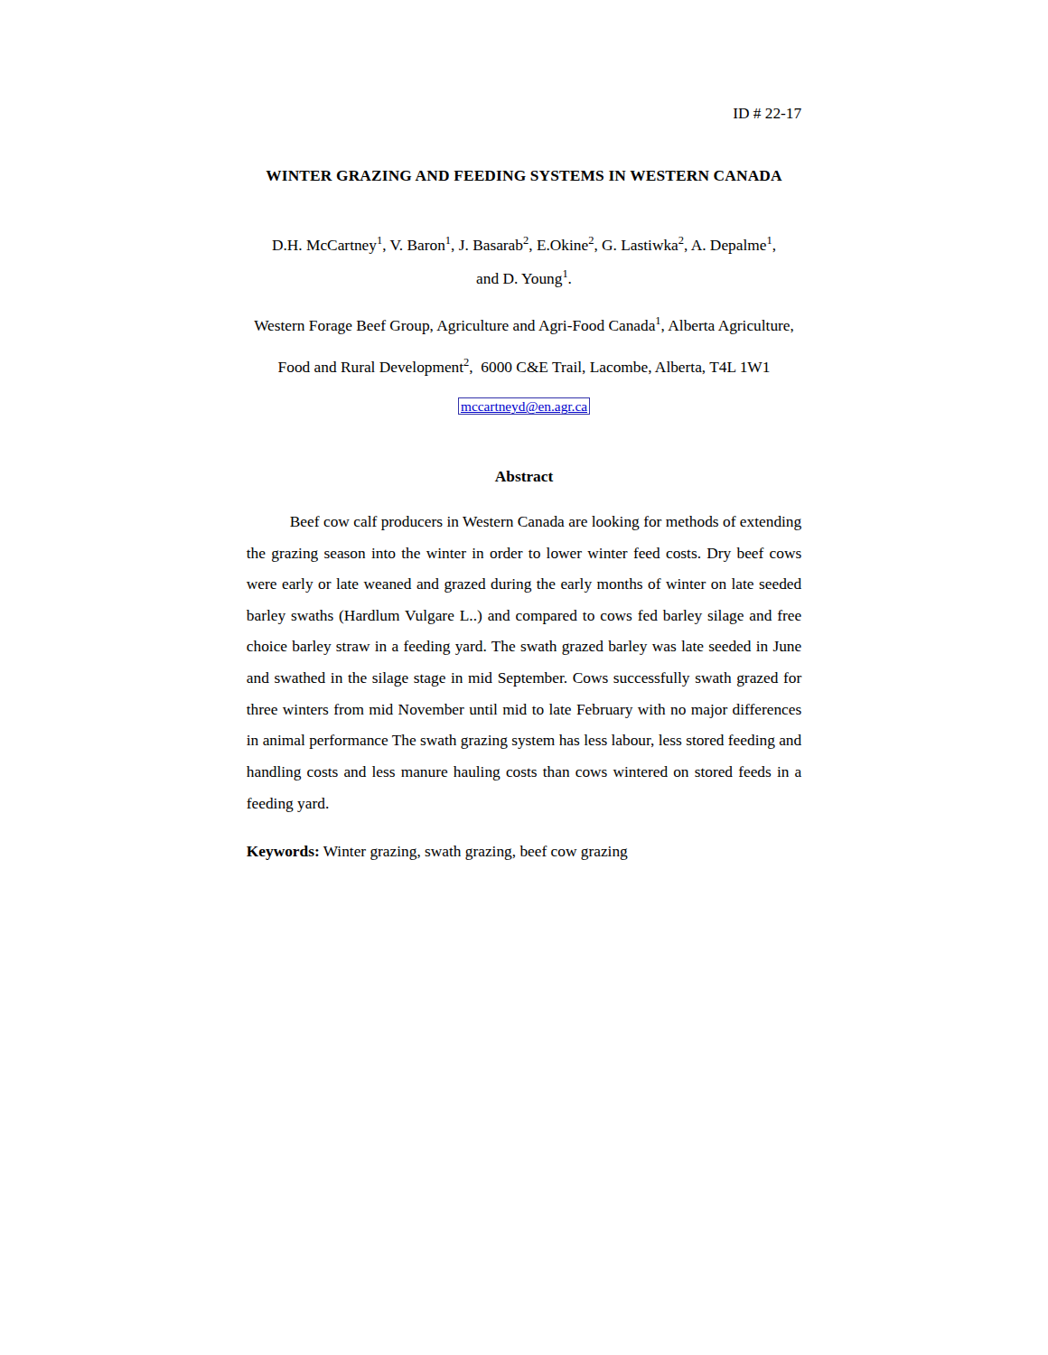ID # 22-17
WINTER GRAZING AND FEEDING SYSTEMS IN WESTERN CANADA
D.H. McCartney1, V. Baron1, J. Basarab2, E.Okine2, G. Lastiwka2, A. Depalme1, and D. Young1.
Western Forage Beef Group, Agriculture and Agri-Food Canada1, Alberta Agriculture,
Food and Rural Development2, 6000 C&E Trail, Lacombe, Alberta, T4L 1W1
mccartneyd@en.agr.ca
Abstract
Beef cow calf producers in Western Canada are looking for methods of extending the grazing season into the winter in order to lower winter feed costs. Dry beef cows were early or late weaned and grazed during the early months of winter on late seeded barley swaths (Hardlum Vulgare L..) and compared to cows fed barley silage and free choice barley straw in a feeding yard. The swath grazed barley was late seeded in June and swathed in the silage stage in mid September. Cows successfully swath grazed for three winters from mid November until mid to late February with no major differences in animal performance The swath grazing system has less labour, less stored feeding and handling costs and less manure hauling costs than cows wintered on stored feeds in a feeding yard.
Keywords: Winter grazing, swath grazing, beef cow grazing